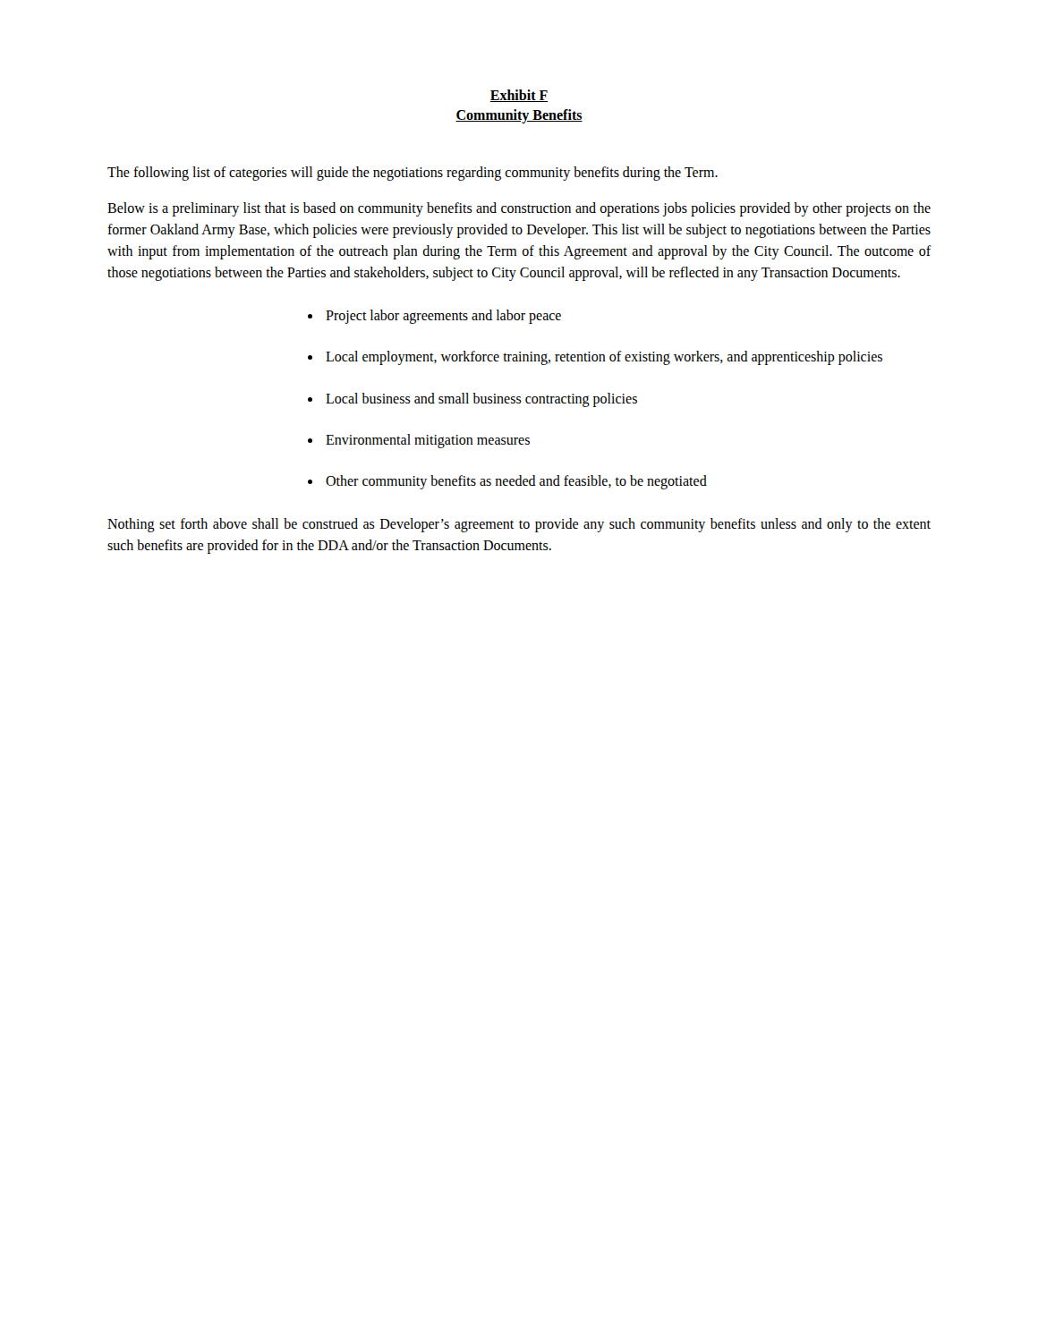Exhibit F
Community Benefits
The following list of categories will guide the negotiations regarding community benefits during the Term.
Below is a preliminary list that is based on community benefits and construction and operations jobs policies provided by other projects on the former Oakland Army Base, which policies were previously provided to Developer. This list will be subject to negotiations between the Parties with input from implementation of the outreach plan during the Term of this Agreement and approval by the City Council. The outcome of those negotiations between the Parties and stakeholders, subject to City Council approval, will be reflected in any Transaction Documents.
Project labor agreements and labor peace
Local employment, workforce training, retention of existing workers, and apprenticeship policies
Local business and small business contracting policies
Environmental mitigation measures
Other community benefits as needed and feasible, to be negotiated
Nothing set forth above shall be construed as Developer’s agreement to provide any such community benefits unless and only to the extent such benefits are provided for in the DDA and/or the Transaction Documents.